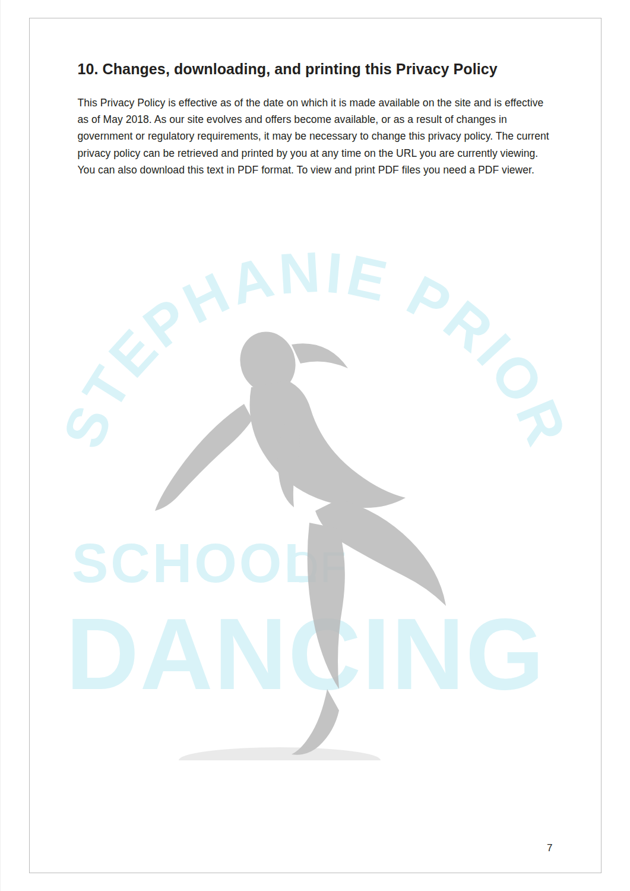STEPHANIE PRIOR SCHOOL OF DANCING
10. Changes, downloading, and printing this Privacy Policy
This Privacy Policy is effective as of the date on which it is made available on the site and is effective as of May 2018. As our site evolves and offers become available, or as a result of changes in government or regulatory requirements, it may be necessary to change this privacy policy. The current privacy policy can be retrieved and printed by you at any time on the URL you are currently viewing. You can also download this text in PDF format. To view and print PDF files you need a PDF viewer.
7